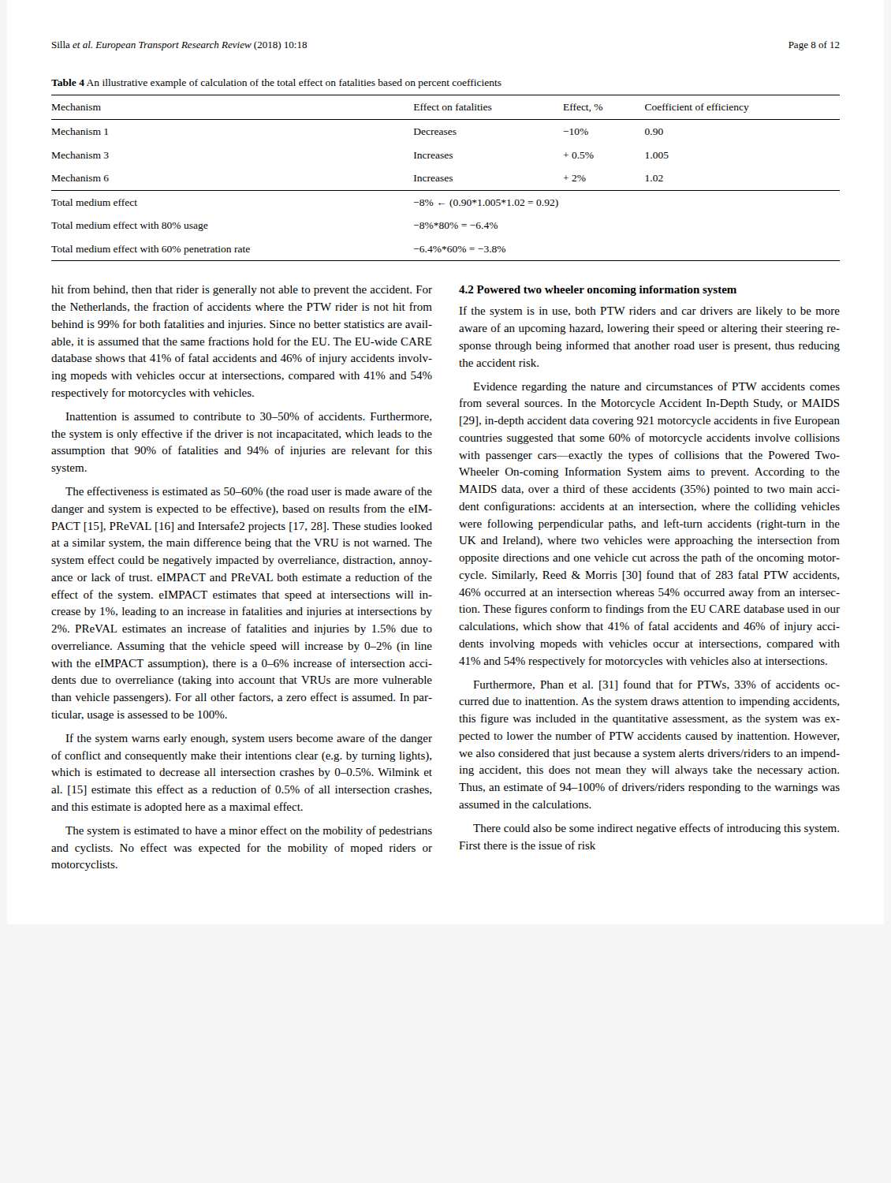Silla et al. European Transport Research Review (2018) 10:18
Page 8 of 12
Table 4 An illustrative example of calculation of the total effect on fatalities based on percent coefficients
| Mechanism | Effect on fatalities | Effect, % | Coefficient of efficiency |
| --- | --- | --- | --- |
| Mechanism 1 | Decreases | −10% | 0.90 |
| Mechanism 3 | Increases | + 0.5% | 1.005 |
| Mechanism 6 | Increases | + 2% | 1.02 |
| Total medium effect | −8% ← (0.90*1.005*1.02 = 0.92) |
| Total medium effect with 80% usage | −8%*80% = −6.4% |
| Total medium effect with 60% penetration rate | −6.4%*60% = −3.8% |
hit from behind, then that rider is generally not able to prevent the accident. For the Netherlands, the fraction of accidents where the PTW rider is not hit from behind is 99% for both fatalities and injuries. Since no better statistics are available, it is assumed that the same fractions hold for the EU. The EU-wide CARE database shows that 41% of fatal accidents and 46% of injury accidents involving mopeds with vehicles occur at intersections, compared with 41% and 54% respectively for motorcycles with vehicles.
Inattention is assumed to contribute to 30–50% of accidents. Furthermore, the system is only effective if the driver is not incapacitated, which leads to the assumption that 90% of fatalities and 94% of injuries are relevant for this system.
The effectiveness is estimated as 50–60% (the road user is made aware of the danger and system is expected to be effective), based on results from the eIMPACT [15], PReVAL [16] and Intersafe2 projects [17, 28]. These studies looked at a similar system, the main difference being that the VRU is not warned. The system effect could be negatively impacted by overreliance, distraction, annoyance or lack of trust. eIMPACT and PReVAL both estimate a reduction of the effect of the system. eIMPACT estimates that speed at intersections will increase by 1%, leading to an increase in fatalities and injuries at intersections by 2%. PReVAL estimates an increase of fatalities and injuries by 1.5% due to overreliance. Assuming that the vehicle speed will increase by 0–2% (in line with the eIMPACT assumption), there is a 0–6% increase of intersection accidents due to overreliance (taking into account that VRUs are more vulnerable than vehicle passengers). For all other factors, a zero effect is assumed. In particular, usage is assessed to be 100%.
If the system warns early enough, system users become aware of the danger of conflict and consequently make their intentions clear (e.g. by turning lights), which is estimated to decrease all intersection crashes by 0–0.5%. Wilmink et al. [15] estimate this effect as a reduction of 0.5% of all intersection crashes, and this estimate is adopted here as a maximal effect.
The system is estimated to have a minor effect on the mobility of pedestrians and cyclists. No effect was expected for the mobility of moped riders or motorcyclists.
4.2 Powered two wheeler oncoming information system
If the system is in use, both PTW riders and car drivers are likely to be more aware of an upcoming hazard, lowering their speed or altering their steering response through being informed that another road user is present, thus reducing the accident risk.
Evidence regarding the nature and circumstances of PTW accidents comes from several sources. In the Motorcycle Accident In-Depth Study, or MAIDS [29], in-depth accident data covering 921 motorcycle accidents in five European countries suggested that some 60% of motorcycle accidents involve collisions with passenger cars—exactly the types of collisions that the Powered Two-Wheeler On-coming Information System aims to prevent. According to the MAIDS data, over a third of these accidents (35%) pointed to two main accident configurations: accidents at an intersection, where the colliding vehicles were following perpendicular paths, and left-turn accidents (right-turn in the UK and Ireland), where two vehicles were approaching the intersection from opposite directions and one vehicle cut across the path of the oncoming motorcycle. Similarly, Reed & Morris [30] found that of 283 fatal PTW accidents, 46% occurred at an intersection whereas 54% occurred away from an intersection. These figures conform to findings from the EU CARE database used in our calculations, which show that 41% of fatal accidents and 46% of injury accidents involving mopeds with vehicles occur at intersections, compared with 41% and 54% respectively for motorcycles with vehicles also at intersections.
Furthermore, Phan et al. [31] found that for PTWs, 33% of accidents occurred due to inattention. As the system draws attention to impending accidents, this figure was included in the quantitative assessment, as the system was expected to lower the number of PTW accidents caused by inattention. However, we also considered that just because a system alerts drivers/riders to an impending accident, this does not mean they will always take the necessary action. Thus, an estimate of 94–100% of drivers/riders responding to the warnings was assumed in the calculations.
There could also be some indirect negative effects of introducing this system. First there is the issue of risk